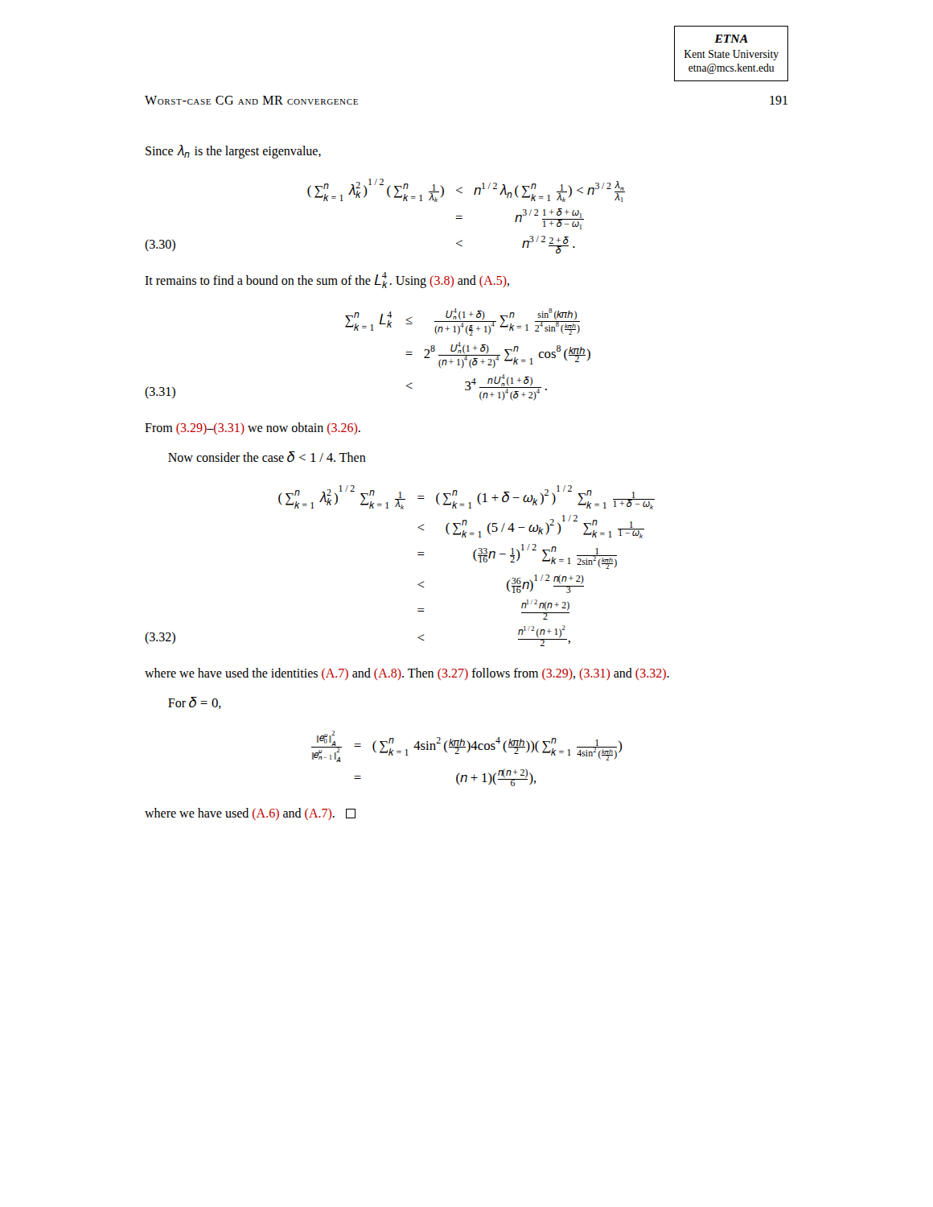ETNA
Kent State University
etna@mcs.kent.edu
Worst-case CG and MR convergence 191
Since λn is the largest eigenvalue,
(3.30)
( ∑k=1n λk2 ) 1/2 ( ∑k=1n 1λk ) < n1/2 λn ( ∑k=1n 1λk ) < n3/2 λnλ1 = n3/2 1+δ+ω1 1+δ−ω1 < n3/2 2+δδ .
It remains to find a bound on the sum of the Lk4. Using (3.8) and (A.5),
(3.31)
∑k=1n Lk4 ≤ Un4(1+δ) (n+1)4 (δ2+1)4 ∑k=1n sin8(kπh) 24sin8(kπh2) = 28 Un4(1+δ) (n+1)4 (δ+2)4 ∑k=1n cos8 (kπh2) < 34 nUn4(1+δ) (n+1)4 (δ+2)4 .
From (3.29)–(3.31) we now obtain (3.26).
Now consider the case δ<1/4. Then
(3.32)
( ∑k=1n λk2 ) 1/2 ∑k=1n 1λk = ( ∑k=1n (1+δ−ωk)2 ) 1/2 ∑k=1n 11+δ−ωk < ( ∑k=1n (5/4−ωk)2 ) 1/2 ∑k=1n 11−ωk = (3316n−12) 1/2 ∑k=1n 1 2sin2(kπh2) < (3616n) 1/2 n(n+2)3 = n1/2n(n+2) 2 < n1/2(n+1)2 2 ,
where we have used the identities (A.7) and (A.8). Then (3.27) follows from (3.29), (3.31) and (3.32).
For δ=0,
‖e0u‖A2 ‖en−1u‖A2 = ( ∑k=1n 4sin2(kπh2) 4cos4(kπh2) ) ( ∑k=1n 14sin2(kπh2) ) = (n+1) (n(n+2)6) ,
where we have used (A.6) and (A.7).